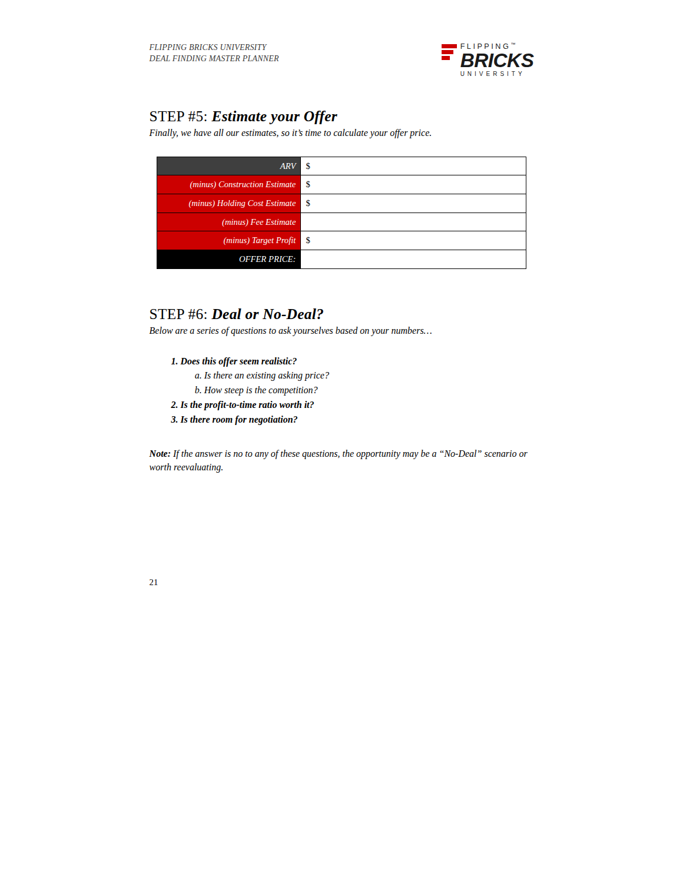FLIPPING BRICKS UNIVERSITY
DEAL FINDING MASTER PLANNER
FLIPPING™
BRICKS
UNIVERSITY
STEP #5: Estimate your Offer
Finally, we have all our estimates, so it’s time to calculate your offer price.
| ARV | $ |
| (minus) Construction Estimate | $ |
| (minus) Holding Cost Estimate | $ |
| (minus) Fee Estimate | |
| (minus) Target Profit | $ |
| OFFER PRICE: | |
STEP #6: Deal or No-Deal?
Below are a series of questions to ask yourselves based on your numbers…
Does this offer seem realistic?
Is there an existing asking price?
How steep is the competition?
Is the profit-to-time ratio worth it?
Is there room for negotiation?
Note: If the answer is no to any of these questions, the opportunity may be a “No-Deal” scenario or worth reevaluating.
21